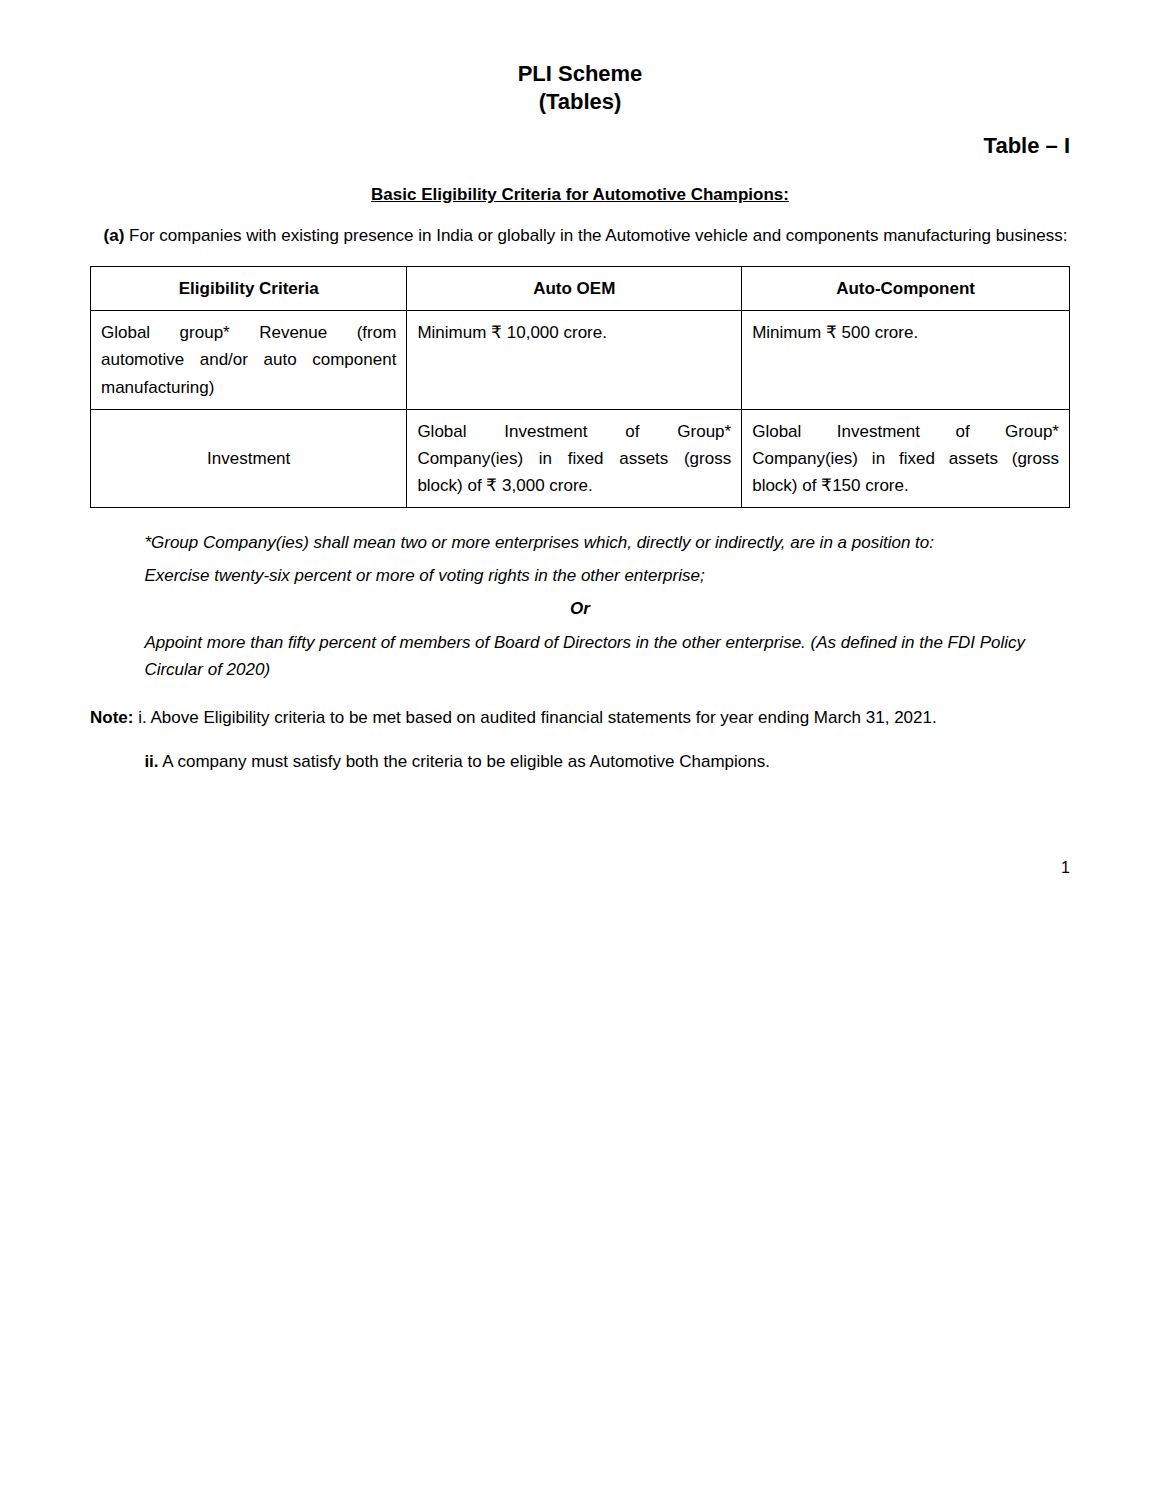PLI Scheme
(Tables)
Table – I
Basic Eligibility Criteria for Automotive Champions:
(a) For companies with existing presence in India or globally in the Automotive vehicle and components manufacturing business:
| Eligibility Criteria | Auto OEM | Auto-Component |
| --- | --- | --- |
| Global group* Revenue (from automotive and/or auto component manufacturing) | Minimum ₹ 10,000 crore. | Minimum ₹ 500 crore. |
| Investment | Global Investment of Group* Company(ies) in fixed assets (gross block) of ₹ 3,000 crore. | Global Investment of Group* Company(ies) in fixed assets (gross block) of ₹150 crore. |
*Group Company(ies) shall mean two or more enterprises which, directly or indirectly, are in a position to:
Exercise twenty-six percent or more of voting rights in the other enterprise;
Or
Appoint more than fifty percent of members of Board of Directors in the other enterprise. (As defined in the FDI Policy Circular of 2020)
Note: i. Above Eligibility criteria to be met based on audited financial statements for year ending March 31, 2021.
ii. A company must satisfy both the criteria to be eligible as Automotive Champions.
1